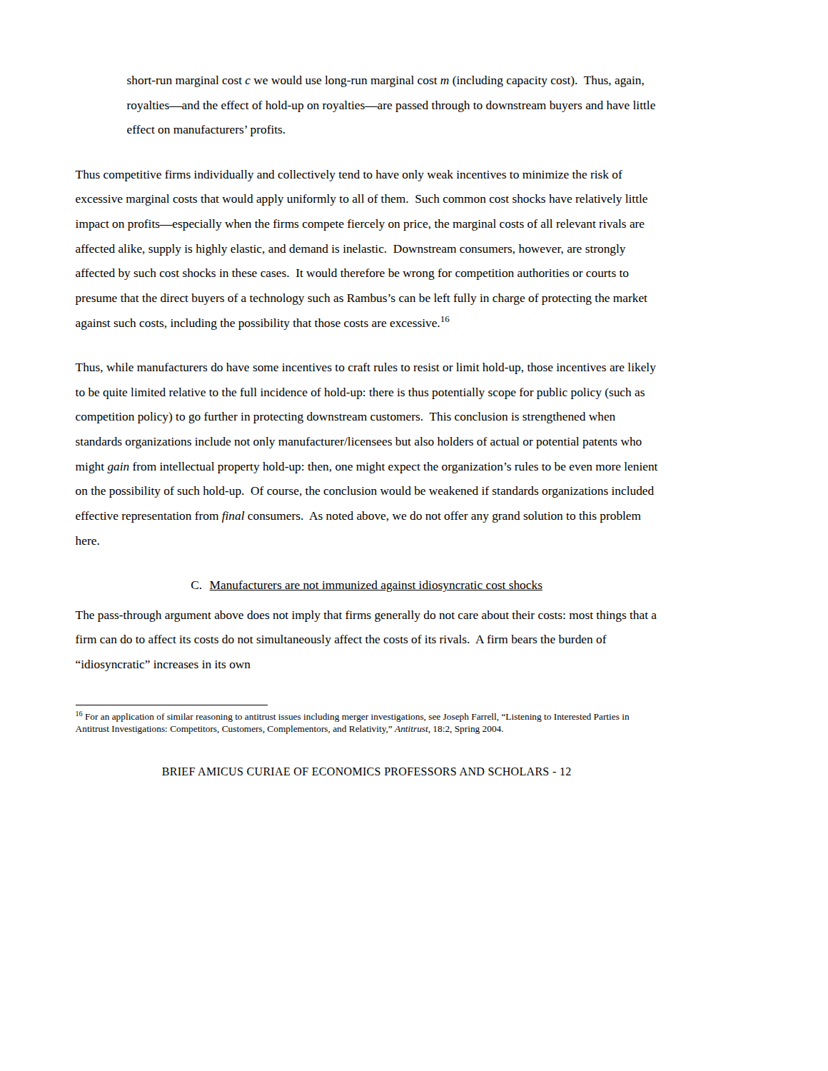short-run marginal cost c we would use long-run marginal cost m (including capacity cost). Thus, again, royalties—and the effect of hold-up on royalties—are passed through to downstream buyers and have little effect on manufacturers’ profits.
Thus competitive firms individually and collectively tend to have only weak incentives to minimize the risk of excessive marginal costs that would apply uniformly to all of them. Such common cost shocks have relatively little impact on profits—especially when the firms compete fiercely on price, the marginal costs of all relevant rivals are affected alike, supply is highly elastic, and demand is inelastic. Downstream consumers, however, are strongly affected by such cost shocks in these cases. It would therefore be wrong for competition authorities or courts to presume that the direct buyers of a technology such as Rambus’s can be left fully in charge of protecting the market against such costs, including the possibility that those costs are excessive.16
Thus, while manufacturers do have some incentives to craft rules to resist or limit hold-up, those incentives are likely to be quite limited relative to the full incidence of hold-up: there is thus potentially scope for public policy (such as competition policy) to go further in protecting downstream customers. This conclusion is strengthened when standards organizations include not only manufacturer/licensees but also holders of actual or potential patents who might gain from intellectual property hold-up: then, one might expect the organization’s rules to be even more lenient on the possibility of such hold-up. Of course, the conclusion would be weakened if standards organizations included effective representation from final consumers. As noted above, we do not offer any grand solution to this problem here.
C. Manufacturers are not immunized against idiosyncratic cost shocks
The pass-through argument above does not imply that firms generally do not care about their costs: most things that a firm can do to affect its costs do not simultaneously affect the costs of its rivals. A firm bears the burden of “idiosyncratic” increases in its own
16 For an application of similar reasoning to antitrust issues including merger investigations, see Joseph Farrell, “Listening to Interested Parties in Antitrust Investigations: Competitors, Customers, Complementors, and Relativity,” Antitrust, 18:2, Spring 2004.
BRIEF AMICUS CURIAE OF ECONOMICS PROFESSORS AND SCHOLARS - 12